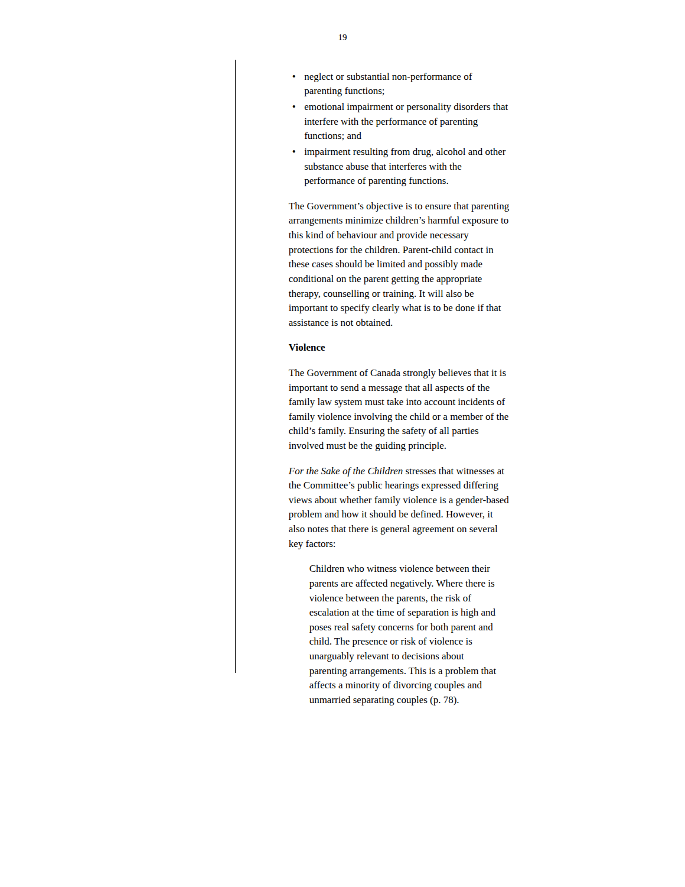19
neglect or substantial non-performance of parenting functions;
emotional impairment or personality disorders that interfere with the performance of parenting functions; and
impairment resulting from drug, alcohol and other substance abuse that interferes with the performance of parenting functions.
The Government’s objective is to ensure that parenting arrangements minimize children’s harmful exposure to this kind of behaviour and provide necessary protections for the children. Parent-child contact in these cases should be limited and possibly made conditional on the parent getting the appropriate therapy, counselling or training. It will also be important to specify clearly what is to be done if that assistance is not obtained.
Violence
The Government of Canada strongly believes that it is important to send a message that all aspects of the family law system must take into account incidents of family violence involving the child or a member of the child’s family. Ensuring the safety of all parties involved must be the guiding principle.
For the Sake of the Children stresses that witnesses at the Committee’s public hearings expressed differing views about whether family violence is a gender-based problem and how it should be defined. However, it also notes that there is general agreement on several key factors:
Children who witness violence between their parents are affected negatively. Where there is violence between the parents, the risk of escalation at the time of separation is high and poses real safety concerns for both parent and child. The presence or risk of violence is unarguably relevant to decisions about parenting arrangements. This is a problem that affects a minority of divorcing couples and unmarried separating couples (p. 78).